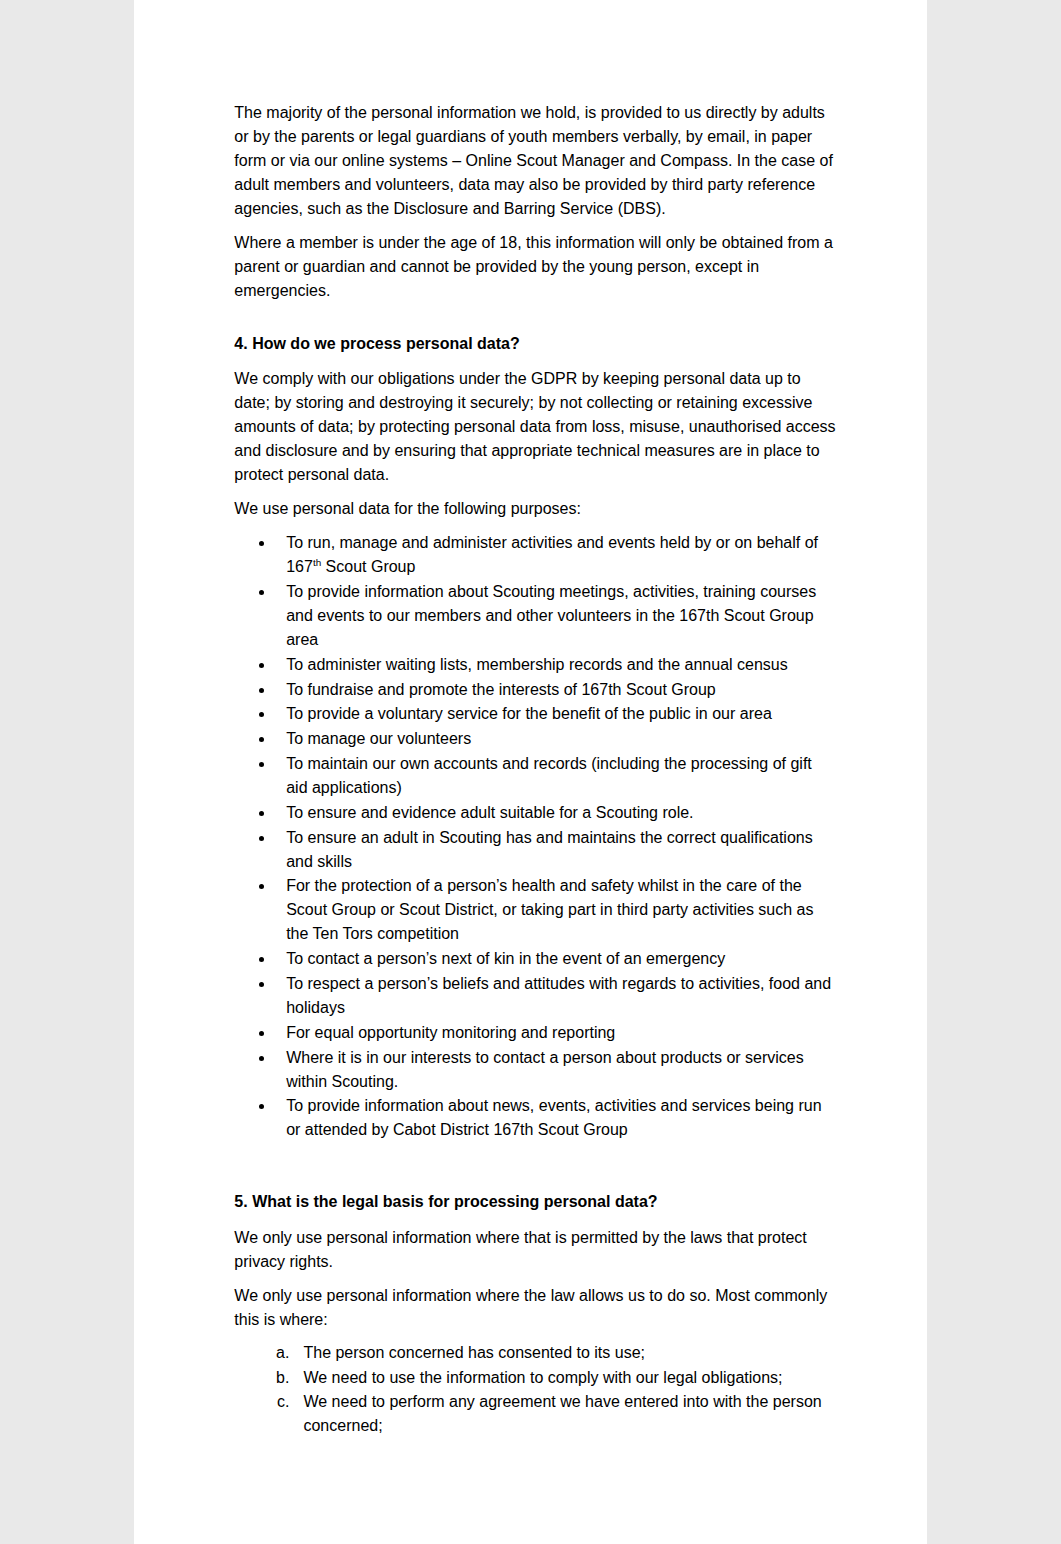The majority of the personal information we hold, is provided to us directly by adults or by the parents or legal guardians of youth members verbally, by email, in paper form or via our online systems – Online Scout Manager and Compass. In the case of adult members and volunteers, data may also be provided by third party reference agencies, such as the Disclosure and Barring Service (DBS).
Where a member is under the age of 18, this information will only be obtained from a parent or guardian and cannot be provided by the young person, except in emergencies.
4. How do we process personal data?
We comply with our obligations under the GDPR by keeping personal data up to date; by storing and destroying it securely; by not collecting or retaining excessive amounts of data; by protecting personal data from loss, misuse, unauthorised access and disclosure and by ensuring that appropriate technical measures are in place to protect personal data.
We use personal data for the following purposes:
To run, manage and administer activities and events held by or on behalf of 167th Scout Group
To provide information about Scouting meetings, activities, training courses and events to our members and other volunteers in the 167th Scout Group area
To administer waiting lists, membership records and the annual census
To fundraise and promote the interests of 167th Scout Group
To provide a voluntary service for the benefit of the public in our area
To manage our volunteers
To maintain our own accounts and records (including the processing of gift aid applications)
To ensure and evidence adult suitable for a Scouting role.
To ensure an adult in Scouting has and maintains the correct qualifications and skills
For the protection of a person’s health and safety whilst in the care of the Scout Group or Scout District, or taking part in third party activities such as the Ten Tors competition
To contact a person’s next of kin in the event of an emergency
To respect a person’s beliefs and attitudes with regards to activities, food and holidays
For equal opportunity monitoring and reporting
Where it is in our interests to contact a person about products or services within Scouting.
To provide information about news, events, activities and services being run or attended by Cabot District 167th Scout Group
5. What is the legal basis for processing personal data?
We only use personal information where that is permitted by the laws that protect privacy rights.
We only use personal information where the law allows us to do so. Most commonly this is where:
The person concerned has consented to its use;
We need to use the information to comply with our legal obligations;
We need to perform any agreement we have entered into with the person concerned;